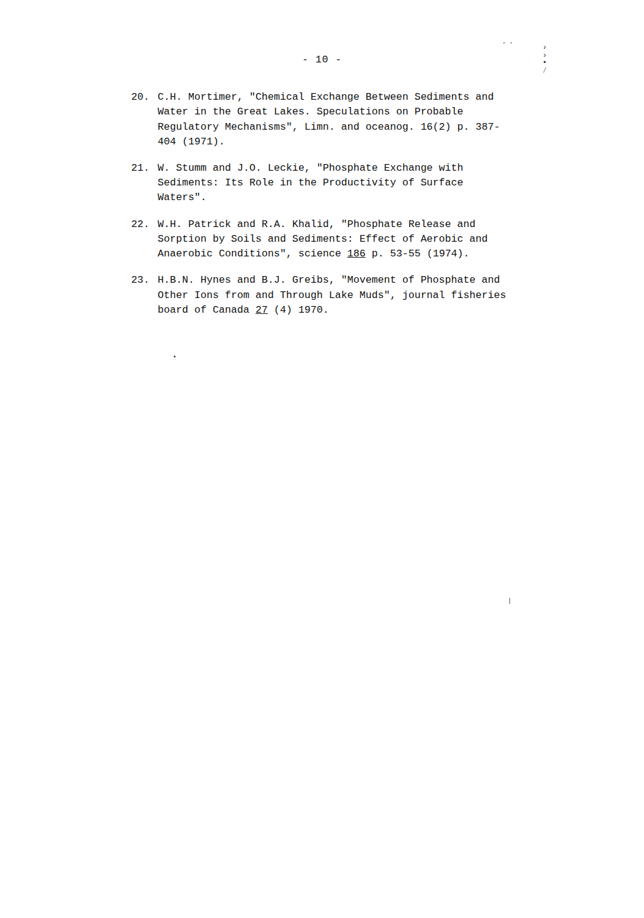..
› › • ⁄
- 10 -
20. C.H. Mortimer, "Chemical Exchange Between Sediments and Water in the Great Lakes. Speculations on Probable Regulatory Mechanisms", Limn. and oceanog. 16(2) p. 387-404 (1971).
21. W. Stumm and J.O. Leckie, "Phosphate Exchange with Sediments: Its Role in the Productivity of Surface Waters".
22. W.H. Patrick and R.A. Khalid, "Phosphate Release and Sorption by Soils and Sediments: Effect of Aerobic and Anaerobic Conditions", science 186 p. 53-55 (1974).
23. H.B.N. Hynes and B.J. Greibs, "Movement of Phosphate and Other Ions from and Through Lake Muds", journal fisheries board of Canada 27 (4) 1970.